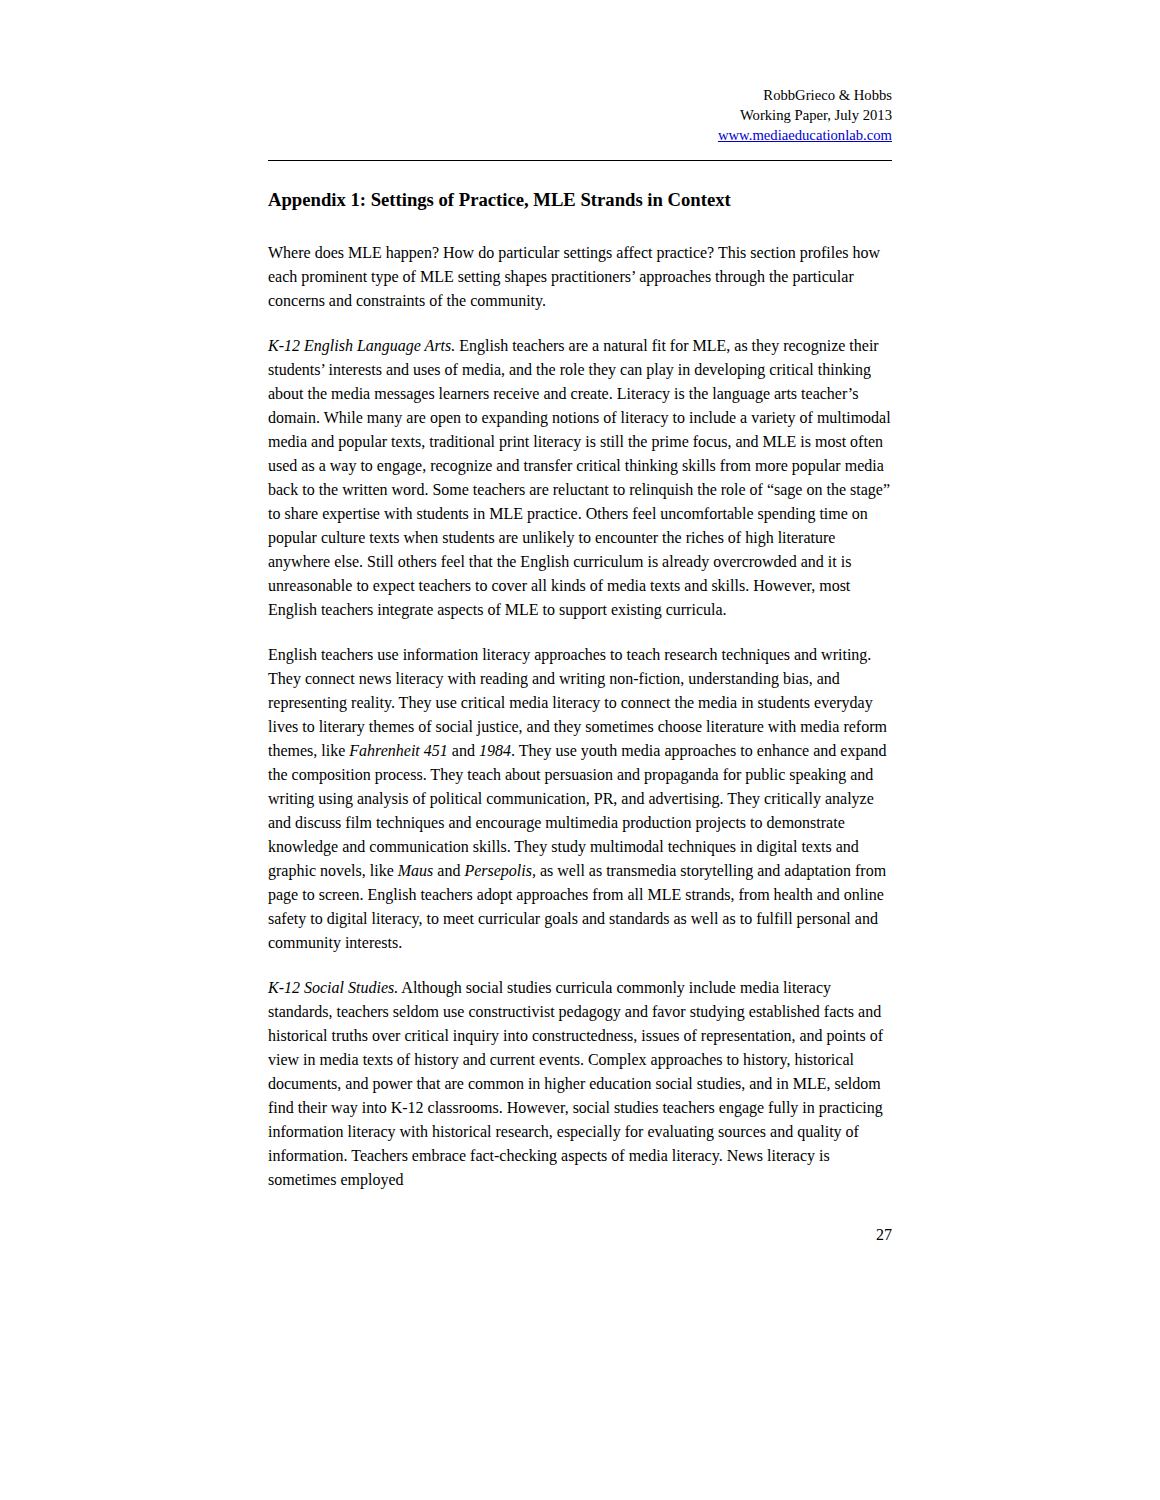RobbGrieco & Hobbs
Working Paper, July 2013
www.mediaeducationlab.com
Appendix 1: Settings of Practice, MLE Strands in Context
Where does MLE happen? How do particular settings affect practice? This section profiles how each prominent type of MLE setting shapes practitioners’ approaches through the particular concerns and constraints of the community.
K-12 English Language Arts. English teachers are a natural fit for MLE, as they recognize their students’ interests and uses of media, and the role they can play in developing critical thinking about the media messages learners receive and create. Literacy is the language arts teacher’s domain. While many are open to expanding notions of literacy to include a variety of multimodal media and popular texts, traditional print literacy is still the prime focus, and MLE is most often used as a way to engage, recognize and transfer critical thinking skills from more popular media back to the written word. Some teachers are reluctant to relinquish the role of “sage on the stage” to share expertise with students in MLE practice. Others feel uncomfortable spending time on popular culture texts when students are unlikely to encounter the riches of high literature anywhere else. Still others feel that the English curriculum is already overcrowded and it is unreasonable to expect teachers to cover all kinds of media texts and skills. However, most English teachers integrate aspects of MLE to support existing curricula.
English teachers use information literacy approaches to teach research techniques and writing. They connect news literacy with reading and writing non-fiction, understanding bias, and representing reality. They use critical media literacy to connect the media in students everyday lives to literary themes of social justice, and they sometimes choose literature with media reform themes, like Fahrenheit 451 and 1984. They use youth media approaches to enhance and expand the composition process. They teach about persuasion and propaganda for public speaking and writing using analysis of political communication, PR, and advertising. They critically analyze and discuss film techniques and encourage multimedia production projects to demonstrate knowledge and communication skills. They study multimodal techniques in digital texts and graphic novels, like Maus and Persepolis, as well as transmedia storytelling and adaptation from page to screen. English teachers adopt approaches from all MLE strands, from health and online safety to digital literacy, to meet curricular goals and standards as well as to fulfill personal and community interests.
K-12 Social Studies. Although social studies curricula commonly include media literacy standards, teachers seldom use constructivist pedagogy and favor studying established facts and historical truths over critical inquiry into constructedness, issues of representation, and points of view in media texts of history and current events. Complex approaches to history, historical documents, and power that are common in higher education social studies, and in MLE, seldom find their way into K-12 classrooms. However, social studies teachers engage fully in practicing information literacy with historical research, especially for evaluating sources and quality of information. Teachers embrace fact-checking aspects of media literacy. News literacy is sometimes employed
27